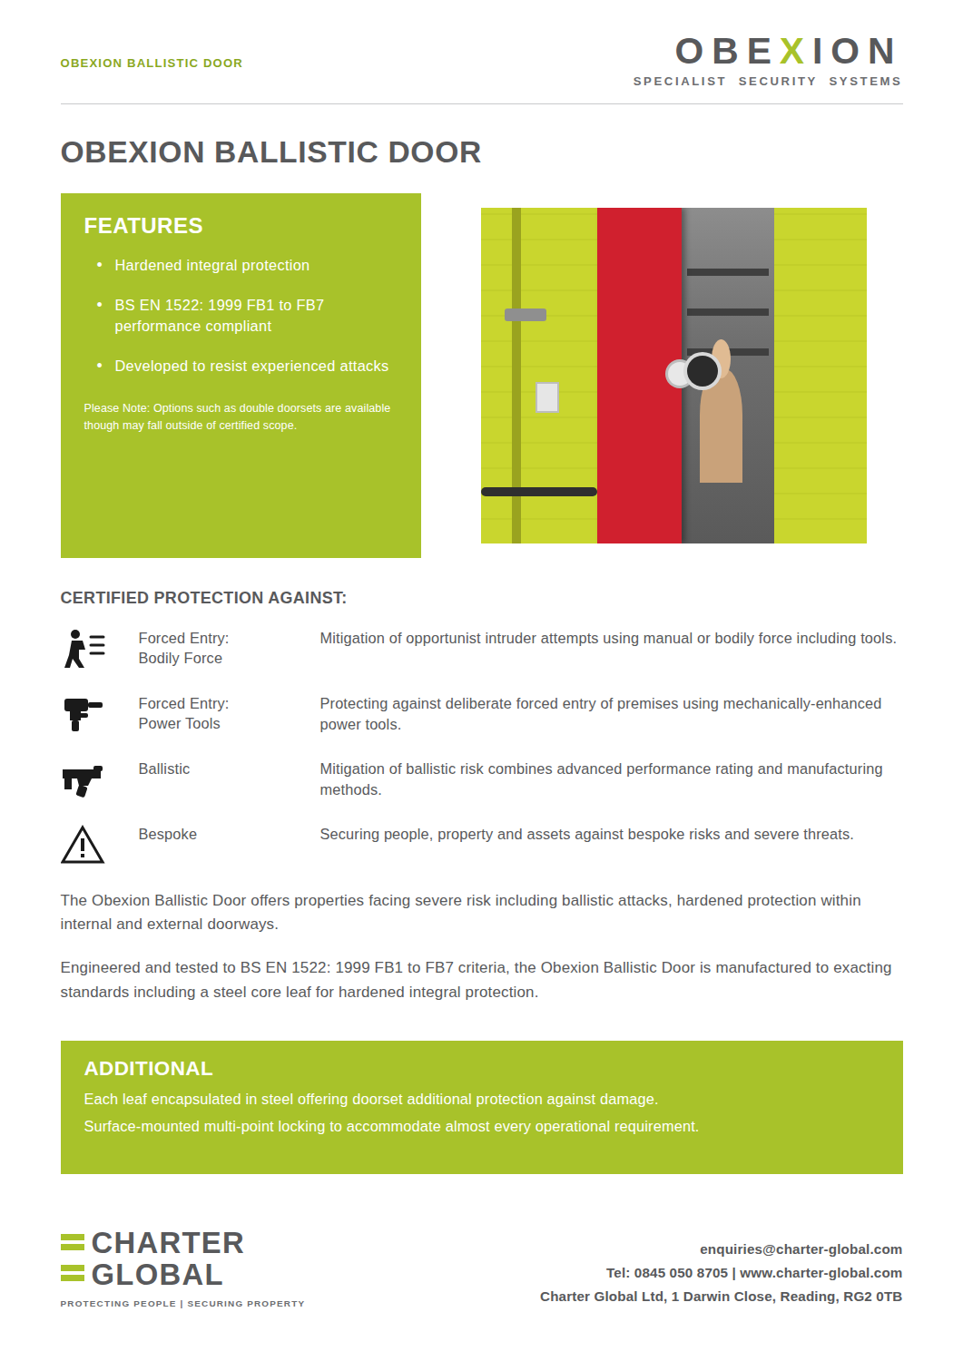Obexion Ballistic Door
OBEXION
SPECIALIST SECURITY SYSTEMS
OBEXION BALLISTIC DOOR
FEATURES
Hardened integral protection
BS EN 1522: 1999 FB1 to FB7 performance compliant
Developed to resist experienced attacks
Please Note: Options such as double doorsets are available though may fall outside of certified scope.
CERTIFIED PROTECTION AGAINST:
| | Forced Entry: Bodily Force | Mitigation of opportunist intruder attempts using manual or bodily force including tools. |
| | Forced Entry: Power Tools | Protecting against deliberate forced entry of premises using mechanically-enhanced power tools. |
| | Ballistic | Mitigation of ballistic risk combines advanced performance rating and manufacturing methods. |
| | Bespoke | Securing people, property and assets against bespoke risks and severe threats. |
The Obexion Ballistic Door offers properties facing severe risk including ballistic attacks, hardened protection within internal and external doorways.
Engineered and tested to BS EN 1522: 1999 FB1 to FB7 criteria, the Obexion Ballistic Door is manufactured to exacting standards including a steel core leaf for hardened integral protection.
ADDITIONAL
Each leaf encapsulated in steel offering doorset additional protection against damage.
Surface-mounted multi-point locking to accommodate almost every operational requirement.
CHARTER
GLOBAL
PROTECTING PEOPLE | SECURING PROPERTY
enquiries@charter-global.com
Tel: 0845 050 8705 | www.charter-global.com
Charter Global Ltd, 1 Darwin Close, Reading, RG2 0TB